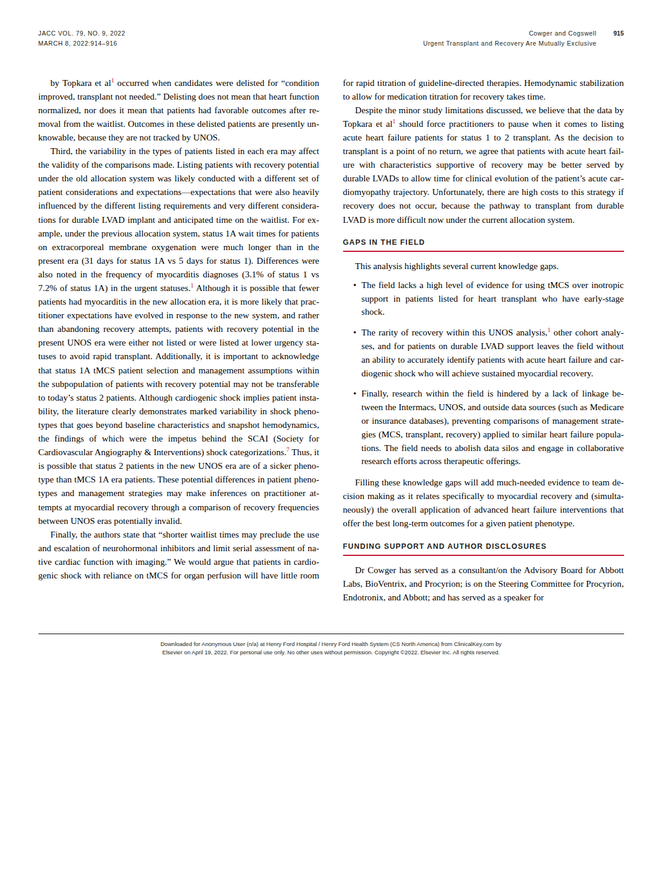JACC VOL. 79, NO. 9, 2022
MARCH 8, 2022:914–916
915
Cowger and Cogswell
Urgent Transplant and Recovery Are Mutually Exclusive
by Topkara et al1 occurred when candidates were delisted for “condition improved, transplant not needed.” Delisting does not mean that heart function normalized, nor does it mean that patients had favorable outcomes after removal from the waitlist. Outcomes in these delisted patients are presently unknowable, because they are not tracked by UNOS.
Third, the variability in the types of patients listed in each era may affect the validity of the comparisons made. Listing patients with recovery potential under the old allocation system was likely conducted with a different set of patient considerations and expectations—expectations that were also heavily influenced by the different listing requirements and very different considerations for durable LVAD implant and anticipated time on the waitlist. For example, under the previous allocation system, status 1A wait times for patients on extracorporeal membrane oxygenation were much longer than in the present era (31 days for status 1A vs 5 days for status 1). Differences were also noted in the frequency of myocarditis diagnoses (3.1% of status 1 vs 7.2% of status 1A) in the urgent statuses.1 Although it is possible that fewer patients had myocarditis in the new allocation era, it is more likely that practitioner expectations have evolved in response to the new system, and rather than abandoning recovery attempts, patients with recovery potential in the present UNOS era were either not listed or were listed at lower urgency statuses to avoid rapid transplant. Additionally, it is important to acknowledge that status 1A tMCS patient selection and management assumptions within the subpopulation of patients with recovery potential may not be transferable to today’s status 2 patients. Although cardiogenic shock implies patient instability, the literature clearly demonstrates marked variability in shock phenotypes that goes beyond baseline characteristics and snapshot hemodynamics, the findings of which were the impetus behind the SCAI (Society for Cardiovascular Angiography & Interventions) shock categorizations.7 Thus, it is possible that status 2 patients in the new UNOS era are of a sicker phenotype than tMCS 1A era patients. These potential differences in patient phenotypes and management strategies may make inferences on practitioner attempts at myocardial recovery through a comparison of recovery frequencies between UNOS eras potentially invalid.
Finally, the authors state that “shorter waitlist times may preclude the use and escalation of neurohormonal inhibitors and limit serial assessment of native cardiac function with imaging.” We would argue that patients in cardiogenic shock with reliance on tMCS for organ perfusion will have little room for rapid titration of guideline-directed therapies. Hemodynamic stabilization to allow for medication titration for recovery takes time.
Despite the minor study limitations discussed, we believe that the data by Topkara et al1 should force practitioners to pause when it comes to listing acute heart failure patients for status 1 to 2 transplant. As the decision to transplant is a point of no return, we agree that patients with acute heart failure with characteristics supportive of recovery may be better served by durable LVADs to allow time for clinical evolution of the patient’s acute cardiomyopathy trajectory. Unfortunately, there are high costs to this strategy if recovery does not occur, because the pathway to transplant from durable LVAD is more difficult now under the current allocation system.
Gaps in the Field
This analysis highlights several current knowledge gaps.
The field lacks a high level of evidence for using tMCS over inotropic support in patients listed for heart transplant who have early-stage shock.
The rarity of recovery within this UNOS analysis,1 other cohort analyses, and for patients on durable LVAD support leaves the field without an ability to accurately identify patients with acute heart failure and cardiogenic shock who will achieve sustained myocardial recovery.
Finally, research within the field is hindered by a lack of linkage between the Intermacs, UNOS, and outside data sources (such as Medicare or insurance databases), preventing comparisons of management strategies (MCS, transplant, recovery) applied to similar heart failure populations. The field needs to abolish data silos and engage in collaborative research efforts across therapeutic offerings.
Filling these knowledge gaps will add much-needed evidence to team decision making as it relates specifically to myocardial recovery and (simultaneously) the overall application of advanced heart failure interventions that offer the best long-term outcomes for a given patient phenotype.
Funding Support and Author Disclosures
Dr Cowger has served as a consultant/on the Advisory Board for Abbott Labs, BioVentrix, and Procyrion; is on the Steering Committee for Procyrion, Endotronix, and Abbott; and has served as a speaker for
Downloaded for Anonymous User (n/a) at Henry Ford Hospital / Henry Ford Health System (CS North America) from ClinicalKey.com by
Elsevier on April 19, 2022. For personal use only. No other uses without permission. Copyright ©2022. Elsevier Inc. All rights reserved.